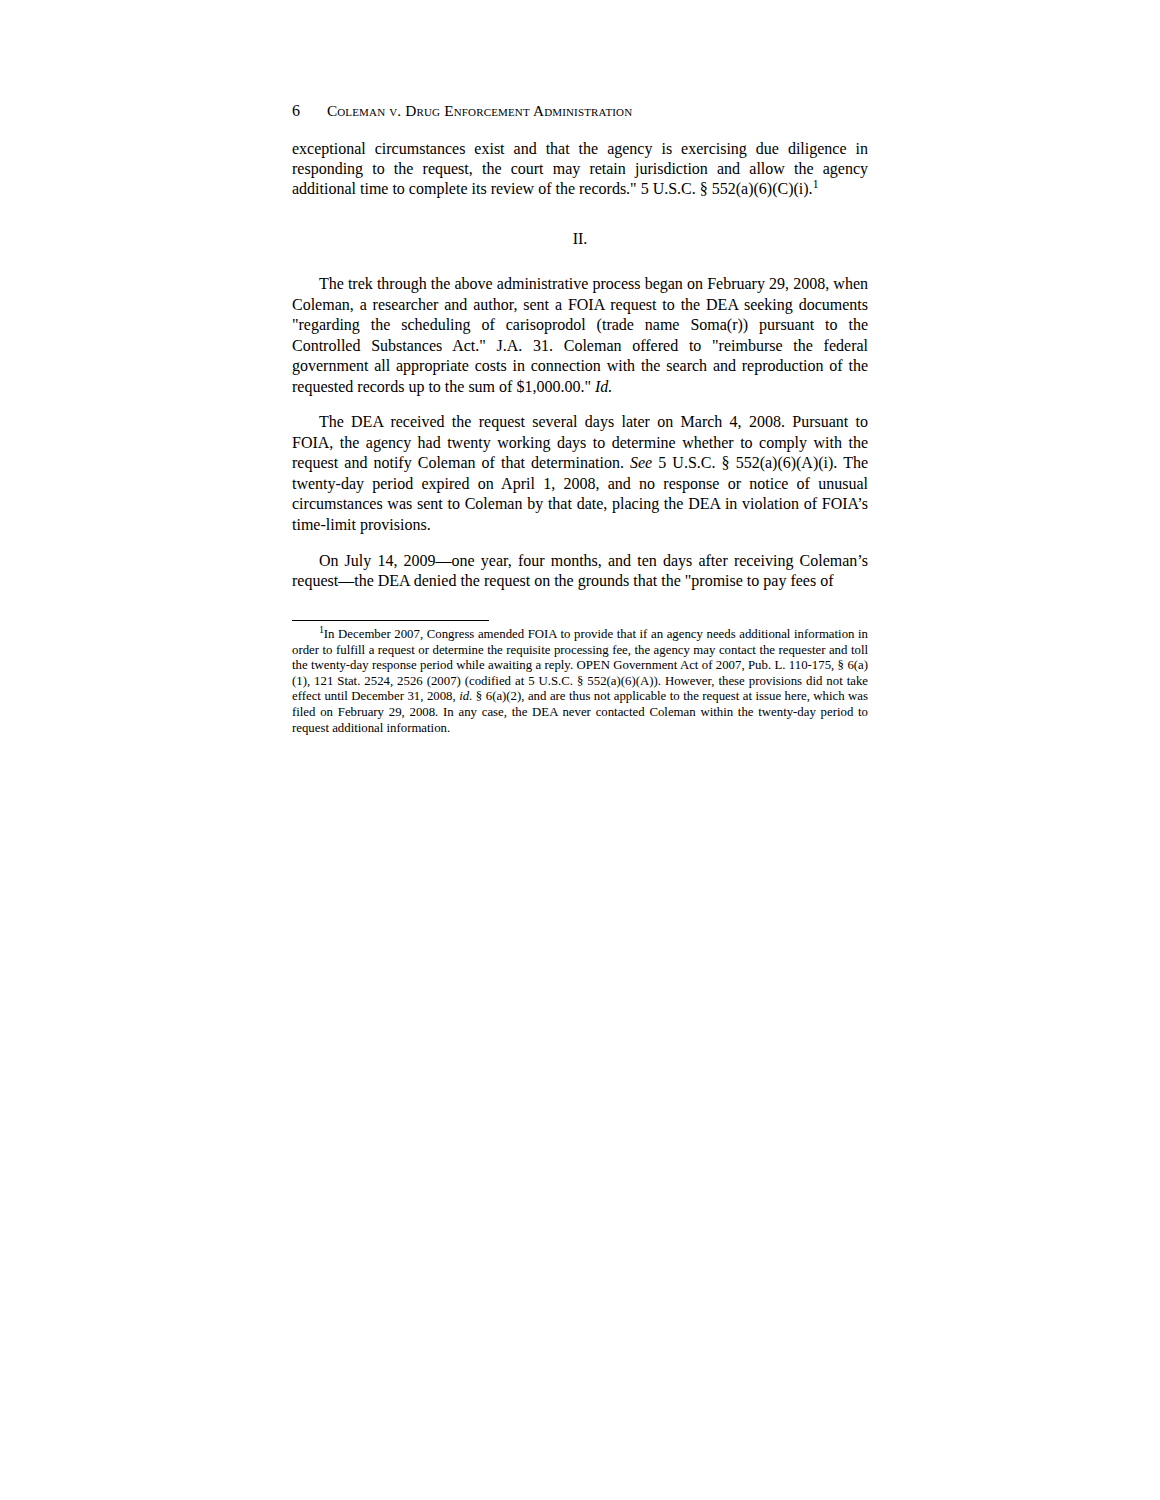6 Coleman v. Drug Enforcement Administration
exceptional circumstances exist and that the agency is exercising due diligence in responding to the request, the court may retain jurisdiction and allow the agency additional time to complete its review of the records." 5 U.S.C. § 552(a)(6)(C)(i).1
II.
The trek through the above administrative process began on February 29, 2008, when Coleman, a researcher and author, sent a FOIA request to the DEA seeking documents "regarding the scheduling of carisoprodol (trade name Soma(r)) pursuant to the Controlled Substances Act." J.A. 31. Coleman offered to "reimburse the federal government all appropriate costs in connection with the search and reproduction of the requested records up to the sum of $1,000.00." Id.
The DEA received the request several days later on March 4, 2008. Pursuant to FOIA, the agency had twenty working days to determine whether to comply with the request and notify Coleman of that determination. See 5 U.S.C. § 552(a)(6)(A)(i). The twenty-day period expired on April 1, 2008, and no response or notice of unusual circumstances was sent to Coleman by that date, placing the DEA in violation of FOIA’s time-limit provisions.
On July 14, 2009—one year, four months, and ten days after receiving Coleman’s request—the DEA denied the request on the grounds that the "promise to pay fees of
1In December 2007, Congress amended FOIA to provide that if an agency needs additional information in order to fulfill a request or determine the requisite processing fee, the agency may contact the requester and toll the twenty-day response period while awaiting a reply. OPEN Government Act of 2007, Pub. L. 110-175, § 6(a)(1), 121 Stat. 2524, 2526 (2007) (codified at 5 U.S.C. § 552(a)(6)(A)). However, these provisions did not take effect until December 31, 2008, id. § 6(a)(2), and are thus not applicable to the request at issue here, which was filed on February 29, 2008. In any case, the DEA never contacted Coleman within the twenty-day period to request additional information.